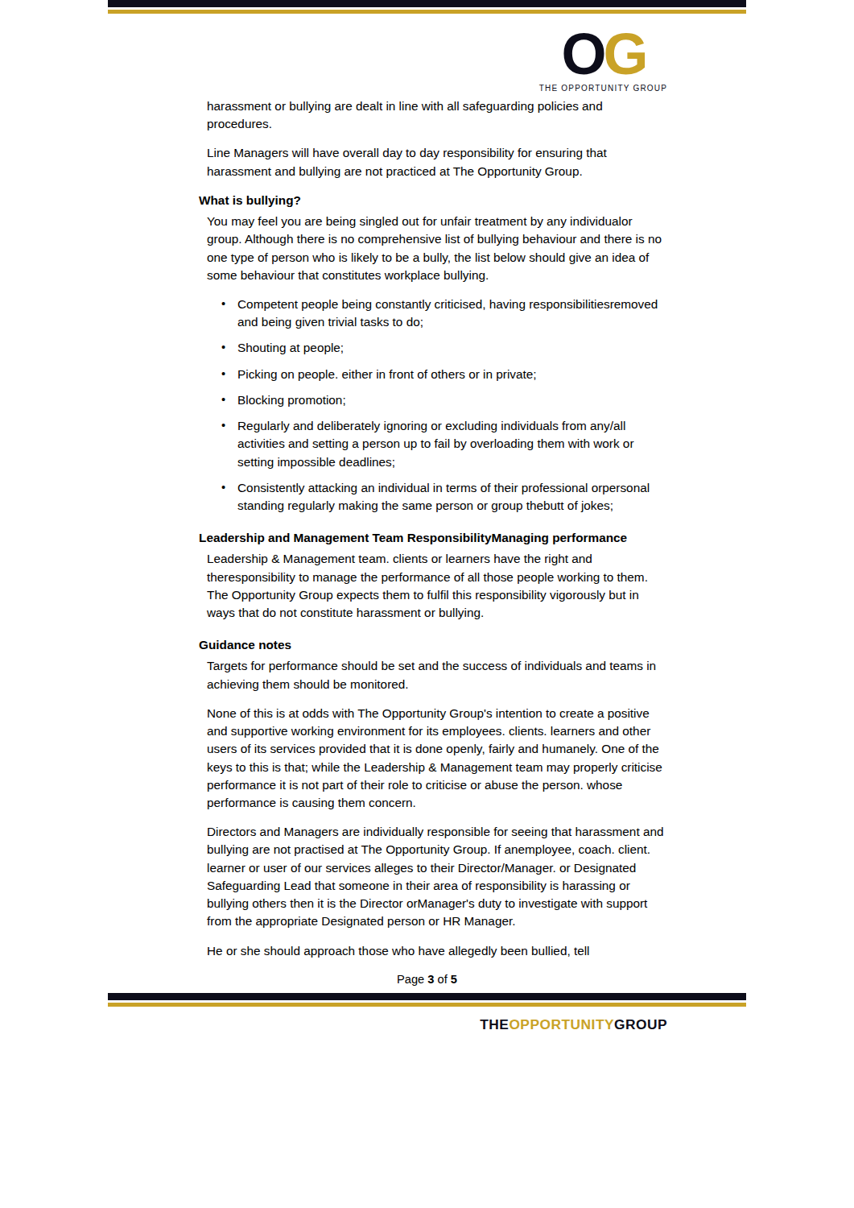OG
THE OPPORTUNITY GROUP
harassment or bullying are dealt in line with all safeguarding policies and procedures.
Line Managers will have overall day to day responsibility for ensuring that harassment and bullying are not practiced at The Opportunity Group.
What is bullying?
You may feel you are being singled out for unfair treatment by any individualor group. Although there is no comprehensive list of bullying behaviour and there is no one type of person who is likely to be a bully, the list below should give an idea of some behaviour that constitutes workplace bullying.
Competent people being constantly criticised, having responsibilitiesremoved and being given trivial tasks to do;
Shouting at people;
Picking on people. either in front of others or in private;
Blocking promotion;
Regularly and deliberately ignoring or excluding individuals from any/all activities and setting a person up to fail by overloading them with work or setting impossible deadlines;
Consistently attacking an individual in terms of their professional orpersonal standing regularly making the same person or group thebutt of jokes;
Leadership and Management Team ResponsibilityManaging performance
Leadership & Management team. clients or learners have the right and theresponsibility to manage the performance of all those people working to them. The Opportunity Group expects them to fulfil this responsibility vigorously but in ways that do not constitute harassment or bullying.
Guidance notes
Targets for performance should be set and the success of individuals and teams in achieving them should be monitored.
None of this is at odds with The Opportunity Group's intention to create a positive and supportive working environment for its employees. clients. learners and other users of its services provided that it is done openly, fairly and humanely. One of the keys to this is that; while the Leadership & Management team may properly criticise performance it is not part of their role to criticise or abuse the person. whose performance is causing them concern.
Directors and Managers are individually responsible for seeing that harassment and bullying are not practised at The Opportunity Group. If anemployee, coach. client. learner or user of our services alleges to their Director/Manager. or Designated Safeguarding Lead that someone in their area of responsibility is harassing or bullying others then it is the Director orManager's duty to investigate with support from the appropriate Designated person or HR Manager.
He or she should approach those who have allegedly been bullied, tell
Page 3 of 5
THEOPPORTUNITYGROUP